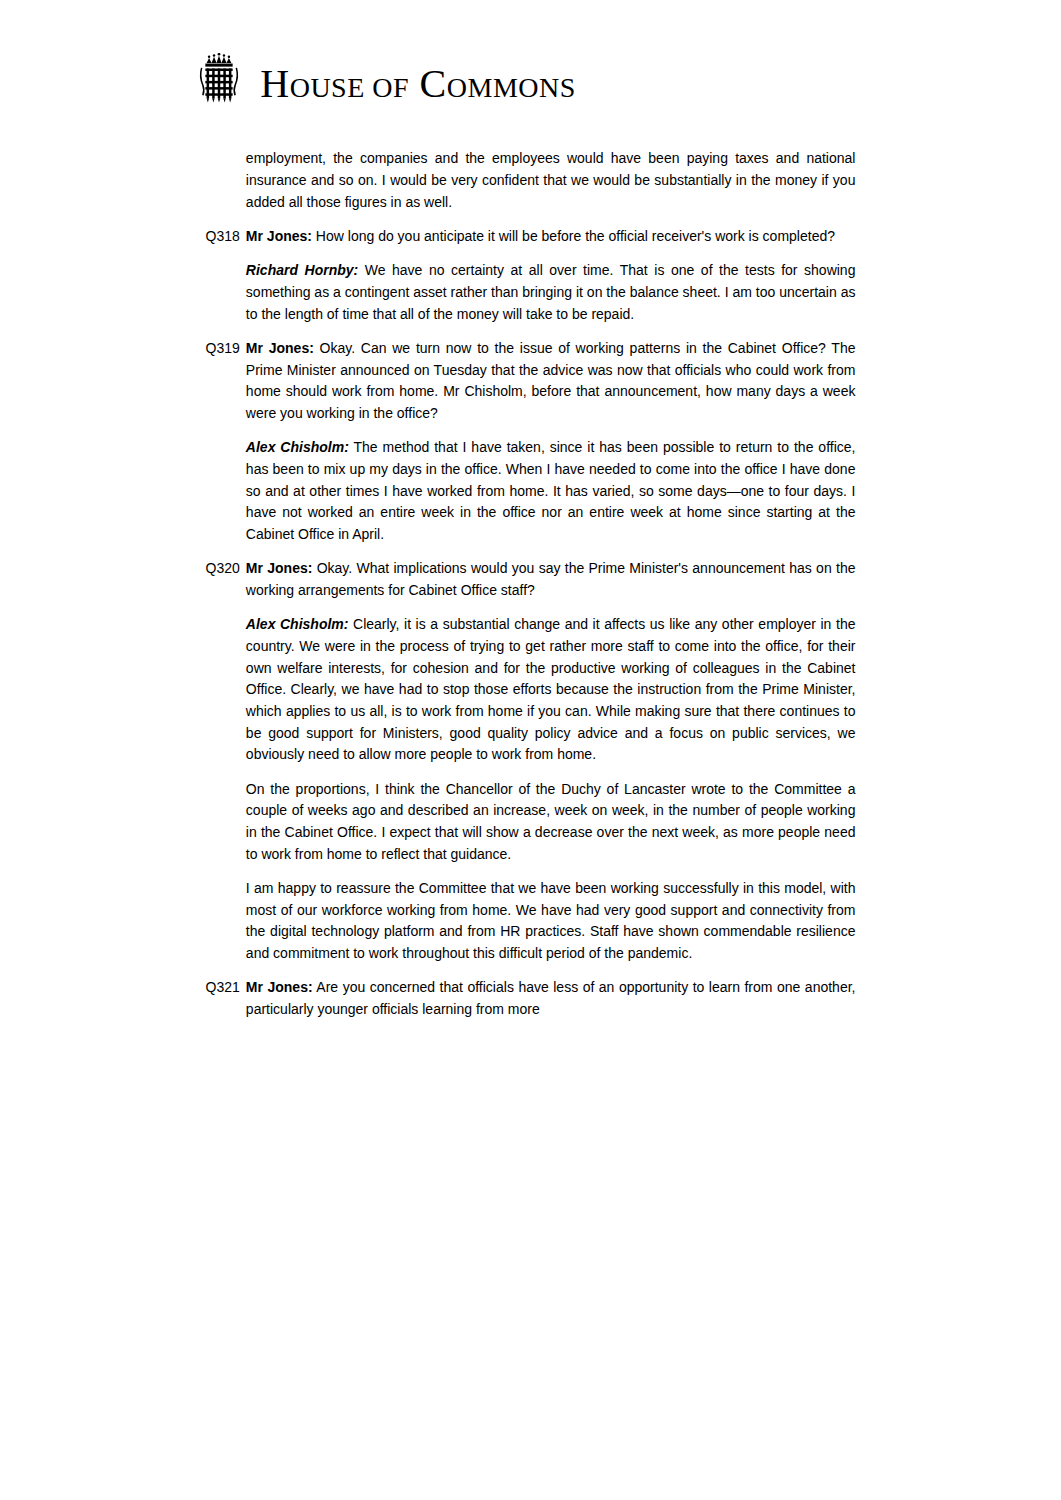HOUSE OF COMMONS
employment, the companies and the employees would have been paying taxes and national insurance and so on. I would be very confident that we would be substantially in the money if you added all those figures in as well.
Q318
Mr Jones: How long do you anticipate it will be before the official receiver's work is completed?
Richard Hornby: We have no certainty at all over time. That is one of the tests for showing something as a contingent asset rather than bringing it on the balance sheet. I am too uncertain as to the length of time that all of the money will take to be repaid.
Q319
Mr Jones: Okay. Can we turn now to the issue of working patterns in the Cabinet Office? The Prime Minister announced on Tuesday that the advice was now that officials who could work from home should work from home. Mr Chisholm, before that announcement, how many days a week were you working in the office?
Alex Chisholm: The method that I have taken, since it has been possible to return to the office, has been to mix up my days in the office. When I have needed to come into the office I have done so and at other times I have worked from home. It has varied, so some days—one to four days. I have not worked an entire week in the office nor an entire week at home since starting at the Cabinet Office in April.
Q320
Mr Jones: Okay. What implications would you say the Prime Minister's announcement has on the working arrangements for Cabinet Office staff?
Alex Chisholm: Clearly, it is a substantial change and it affects us like any other employer in the country. We were in the process of trying to get rather more staff to come into the office, for their own welfare interests, for cohesion and for the productive working of colleagues in the Cabinet Office. Clearly, we have had to stop those efforts because the instruction from the Prime Minister, which applies to us all, is to work from home if you can. While making sure that there continues to be good support for Ministers, good quality policy advice and a focus on public services, we obviously need to allow more people to work from home.
On the proportions, I think the Chancellor of the Duchy of Lancaster wrote to the Committee a couple of weeks ago and described an increase, week on week, in the number of people working in the Cabinet Office. I expect that will show a decrease over the next week, as more people need to work from home to reflect that guidance.
I am happy to reassure the Committee that we have been working successfully in this model, with most of our workforce working from home. We have had very good support and connectivity from the digital technology platform and from HR practices. Staff have shown commendable resilience and commitment to work throughout this difficult period of the pandemic.
Q321
Mr Jones: Are you concerned that officials have less of an opportunity to learn from one another, particularly younger officials learning from more